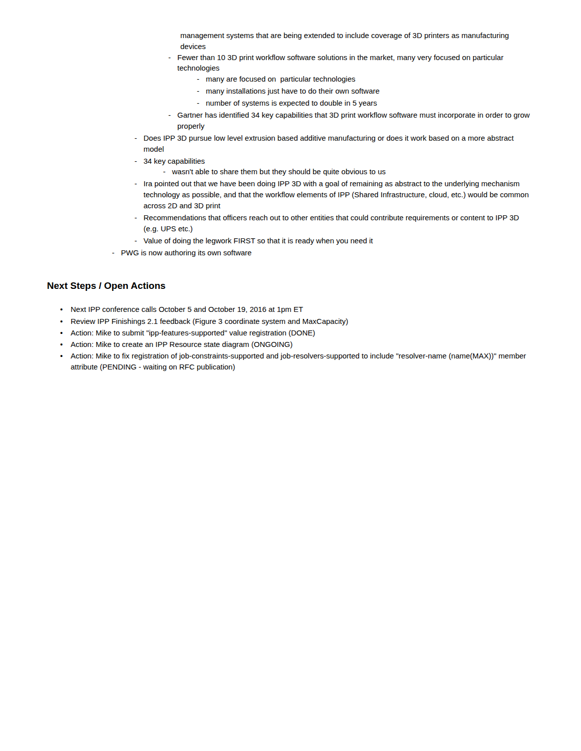management systems that are being extended to include coverage of 3D printers as manufacturing devices
Fewer than 10 3D print workflow software solutions in the market, many very focused on particular technologies
many are focused on particular technologies
many installations just have to do their own software
number of systems is expected to double in 5 years
Gartner has identified 34 key capabilities that 3D print workflow software must incorporate in order to grow properly
Does IPP 3D pursue low level extrusion based additive manufacturing or does it work based on a more abstract model
34 key capabilities
wasn't able to share them but they should be quite obvious to us
Ira pointed out that we have been doing IPP 3D with a goal of remaining as abstract to the underlying mechanism technology as possible, and that the workflow elements of IPP (Shared Infrastructure, cloud, etc.) would be common across 2D and 3D print
Recommendations that officers reach out to other entities that could contribute requirements or content to IPP 3D (e.g. UPS etc.)
Value of doing the legwork FIRST so that it is ready when you need it
PWG is now authoring its own software
Next Steps / Open Actions
Next IPP conference calls October 5 and October 19, 2016 at 1pm ET
Review IPP Finishings 2.1 feedback (Figure 3 coordinate system and MaxCapacity)
Action: Mike to submit "ipp-features-supported" value registration (DONE)
Action: Mike to create an IPP Resource state diagram (ONGOING)
Action: Mike to fix registration of job-constraints-supported and job-resolvers-supported to include "resolver-name (name(MAX))" member attribute (PENDING - waiting on RFC publication)